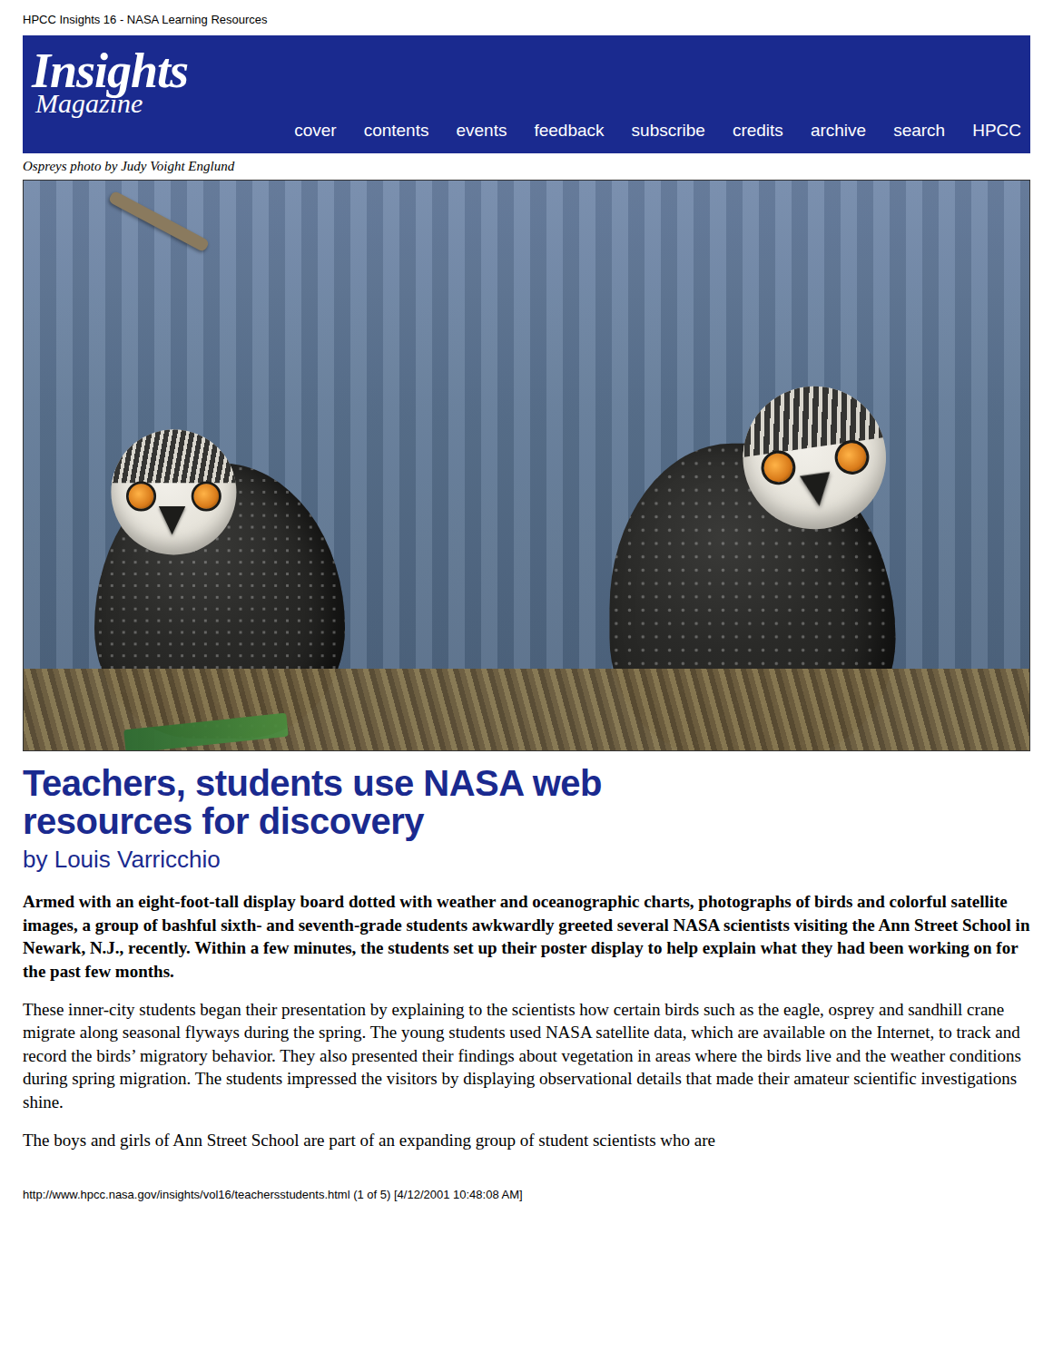HPCC Insights 16 - NASA Learning Resources
Insights
Magazine
cover contents events feedback subscribe credits archive search HPCC
Ospreys photo by Judy Voight Englund
Teachers, students use NASA web
resources for discovery
by Louis Varricchio
Armed with an eight-foot-tall display board dotted with weather and oceanographic charts, photographs of birds and colorful satellite images, a group of bashful sixth- and seventh-grade students awkwardly greeted several NASA scientists visiting the Ann Street School in Newark, N.J., recently. Within a few minutes, the students set up their poster display to help explain what they had been working on for the past few months.
These inner-city students began their presentation by explaining to the scientists how certain birds such as the eagle, osprey and sandhill crane migrate along seasonal flyways during the spring. The young students used NASA satellite data, which are available on the Internet, to track and record the birds’ migratory behavior. They also presented their findings about vegetation in areas where the birds live and the weather conditions during spring migration. The students impressed the visitors by displaying observational details that made their amateur scientific investigations shine.
The boys and girls of Ann Street School are part of an expanding group of student scientists who are
http://www.hpcc.nasa.gov/insights/vol16/teachersstudents.html (1 of 5) [4/12/2001 10:48:08 AM]